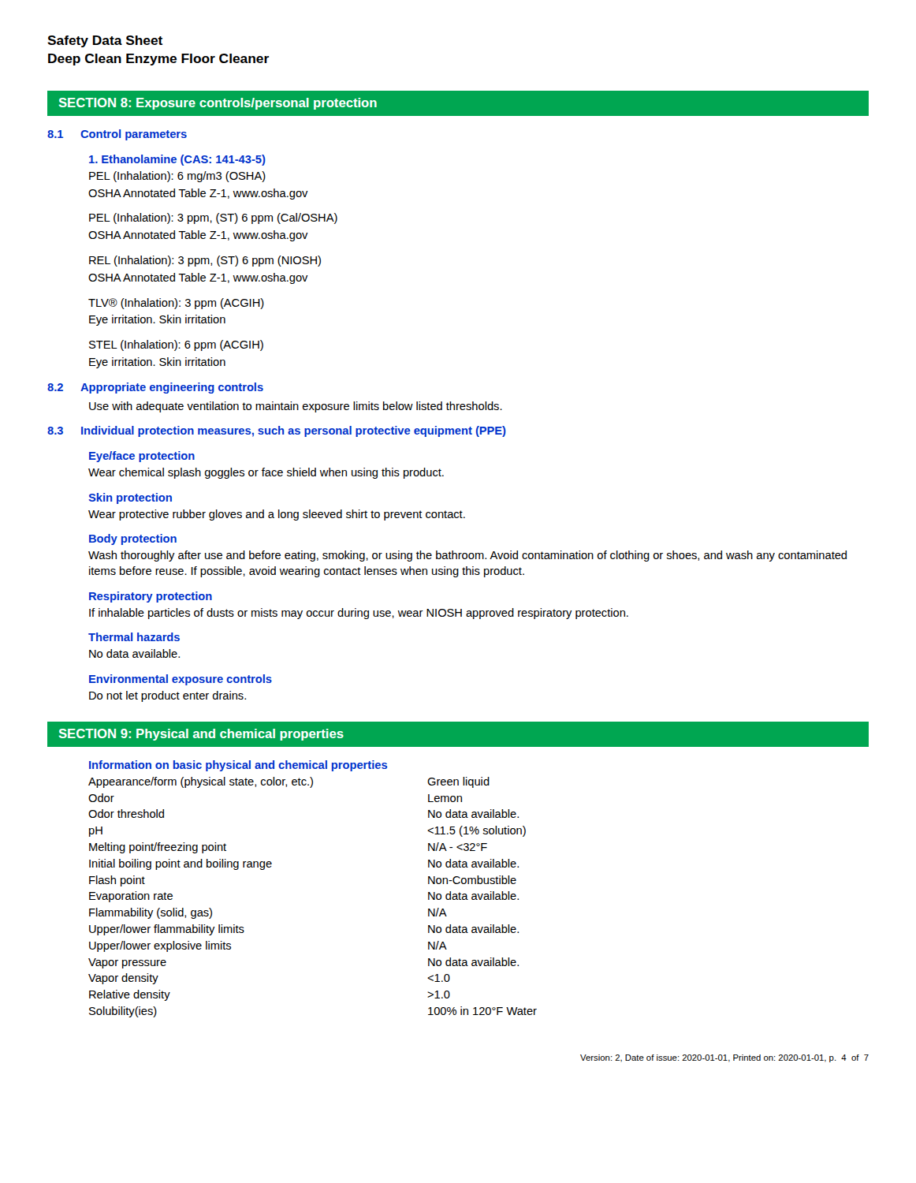Safety Data Sheet
Deep Clean Enzyme Floor Cleaner
SECTION 8: Exposure controls/personal protection
8.1 Control parameters
1. Ethanolamine (CAS: 141-43-5)
PEL (Inhalation): 6 mg/m3 (OSHA)
OSHA Annotated Table Z-1, www.osha.gov
PEL (Inhalation): 3 ppm, (ST) 6 ppm (Cal/OSHA)
OSHA Annotated Table Z-1, www.osha.gov
REL (Inhalation): 3 ppm, (ST) 6 ppm (NIOSH)
OSHA Annotated Table Z-1, www.osha.gov
TLV® (Inhalation): 3 ppm (ACGIH)
Eye irritation. Skin irritation
STEL (Inhalation): 6 ppm (ACGIH)
Eye irritation. Skin irritation
8.2 Appropriate engineering controls
Use with adequate ventilation to maintain exposure limits below listed thresholds.
8.3 Individual protection measures, such as personal protective equipment (PPE)
Eye/face protection
Wear chemical splash goggles or face shield when using this product.
Skin protection
Wear protective rubber gloves and a long sleeved shirt to prevent contact.
Body protection
Wash thoroughly after use and before eating, smoking, or using the bathroom. Avoid contamination of clothing or shoes, and wash any contaminated items before reuse. If possible, avoid wearing contact lenses when using this product.
Respiratory protection
If inhalable particles of dusts or mists may occur during use, wear NIOSH approved respiratory protection.
Thermal hazards
No data available.
Environmental exposure controls
Do not let product enter drains.
SECTION 9: Physical and chemical properties
Information on basic physical and chemical properties
| Appearance/form (physical state, color, etc.) | Green liquid |
| Odor | Lemon |
| Odor threshold | No data available. |
| pH | <11.5 (1% solution) |
| Melting point/freezing point | N/A - <32°F |
| Initial boiling point and boiling range | No data available. |
| Flash point | Non-Combustible |
| Evaporation rate | No data available. |
| Flammability (solid, gas) | N/A |
| Upper/lower flammability limits | No data available. |
| Upper/lower explosive limits | N/A |
| Vapor pressure | No data available. |
| Vapor density | <1.0 |
| Relative density | >1.0 |
| Solubility(ies) | 100% in 120°F Water |
Version: 2, Date of issue: 2020-01-01, Printed on: 2020-01-01, p. 4 of 7